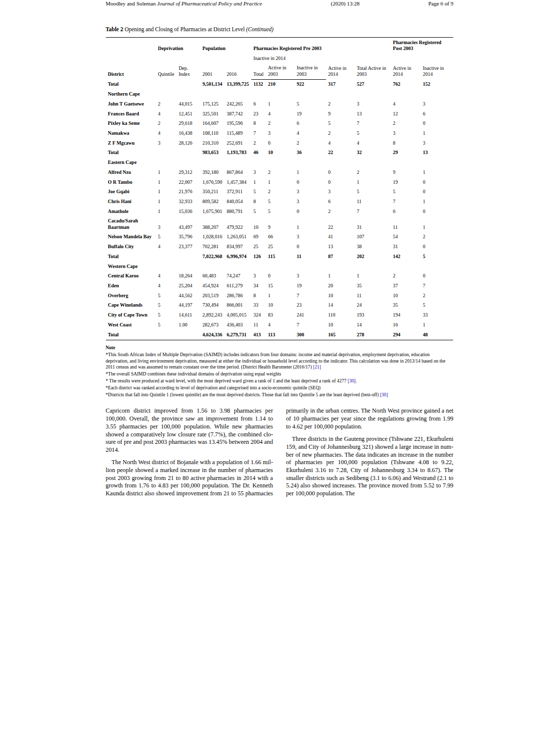Moodley and Suleman Journal of Pharmaceutical Policy and Practice
(2020) 13:28
Page 6 of 9
Table 2 Opening and Closing of Pharmacies at District Level (Continued)
| District | Deprivation | Population | Pharmacies Registered Pre 2003 | Pharmacies Registered Post 2003 |
| --- | --- | --- | --- | --- |
| Quintile | Dep. Index | 2001 | 2016 | Inactive in 2014 | Active in 2014 | Total Active in 2003 | Active in 2014 | Inactive in 2014 |
| Total | Active in 2003 | Inactive in 2003 |
| Total | | | 9,501,134 | 13,399,725 | 1132 | 210 | 922 | 317 | 527 | 762 | 152 |
| Northern Cape |
| John T Gaetsewe | 2 | 44,015 | 175,125 | 242,265 | 6 | 1 | 5 | 2 | 3 | 4 | 3 |
| Frances Baard | 4 | 12,451 | 325,501 | 387,742 | 23 | 4 | 19 | 9 | 13 | 12 | 6 |
| Pixley ka Seme | 2 | 29,618 | 164,607 | 195,596 | 8 | 2 | 6 | 5 | 7 | 2 | 0 |
| Namakwa | 4 | 16,438 | 108,110 | 115,489 | 7 | 3 | 4 | 2 | 5 | 3 | 1 |
| Z F Mgcawu | 3 | 28,126 | 210,310 | 252,691 | 2 | 0 | 2 | 4 | 4 | 8 | 3 |
| Total | | | 983,653 | 1,193,783 | 46 | 10 | 36 | 22 | 32 | 29 | 13 |
| Eastern Cape |
| Alfred Nzo | 1 | 29,312 | 392,180 | 867,864 | 3 | 2 | 1 | 0 | 2 | 9 | 1 |
| O R Tambo | 1 | 22,007 | 1,676,590 | 1,457,384 | 1 | 1 | 0 | 0 | 1 | 19 | 0 |
| Joe Gqabi | 1 | 21,976 | 350,211 | 372,911 | 5 | 2 | 3 | 3 | 5 | 5 | 0 |
| Chris Hani | 1 | 32,933 | 809,582 | 840,054 | 8 | 5 | 3 | 6 | 11 | 7 | 1 |
| Amathole | 1 | 15,036 | 1,675,901 | 880,791 | 5 | 5 | 0 | 2 | 7 | 6 | 0 |
| Cacadu/Sarah Baartman | 3 | 43,497 | 388,207 | 479,922 | 10 | 9 | 1 | 22 | 31 | 11 | 1 |
| Nelson Mandela Bay | 5 | 35,796 | 1,028,016 | 1,263,051 | 69 | 66 | 3 | 41 | 107 | 54 | 2 |
| Buffalo City | 4 | 23,377 | 702,281 | 834,997 | 25 | 25 | 0 | 13 | 38 | 31 | 0 |
| Total | | | 7,022,968 | 6,996,974 | 126 | 115 | 11 | 87 | 202 | 142 | 5 |
| Western Cape |
| Central Karoo | 4 | 18,264 | 60,483 | 74,247 | 3 | 0 | 3 | 1 | 1 | 2 | 0 |
| Eden | 4 | 25,204 | 454,924 | 611,279 | 34 | 15 | 19 | 20 | 35 | 37 | 7 |
| Overberg | 5 | 44,562 | 203,519 | 286,786 | 8 | 1 | 7 | 10 | 11 | 10 | 2 |
| Cape Winelands | 5 | 44,197 | 730,494 | 866,001 | 33 | 10 | 23 | 14 | 24 | 35 | 5 |
| City of Cape Town | 5 | 14,611 | 2,892,243 | 4,005,015 | 324 | 83 | 241 | 110 | 193 | 194 | 33 |
| West Coast | 5 | 1.00 | 282,673 | 436,403 | 11 | 4 | 7 | 10 | 14 | 16 | 1 |
| Total | | | 4,624,336 | 6,279,731 | 413 | 113 | 300 | 165 | 278 | 294 | 48 |
Note
*This South African Index of Multiple Deprivation (SAIMD) includes indicators from four domains: income and material deprivation, employment deprivation, education deprivation, and living environment deprivation, measured at either the individual or household level according to the indicator. This calculation was done in 2013/14 based on the 2011 census and was assumed to remain constant over the time period. (District Health Barometer (2016/17) [21]
*The overall SAIMD combines these individual domains of deprivation using equal weights
* The results were produced at ward level, with the most deprived ward given a rank of 1 and the least deprived a rank of 4277 [30].
*Each district was ranked according to level of deprivation and categorised into a socio-economic quintile (SEQ)
*Districts that fall into Quintile 1 (lowest quintile) are the most deprived districts. Those that fall into Quintile 5 are the least deprived (best-off) [30]
Capricorn district improved from 1.56 to 3.98 pharmacies per 100,000. Overall, the province saw an improvement from 1.14 to 3.55 pharmacies per 100,000 population. While new pharmacies showed a comparatively low closure rate (7.7%), the combined closure of pre and post 2003 pharmacies was 13.45% between 2004 and 2014.
The North West district of Bojanale with a population of 1.66 million people showed a marked increase in the number of pharmacies post 2003 growing from 21 to 80 active pharmacies in 2014 with a growth from 1.76 to 4.83 per 100,000 population. The Dr. Kenneth Kaunda district also showed improvement from 21 to 55 pharmacies primarily in the urban centres. The North West province gained a net of 10 pharmacies per year since the regulations growing from 1.99 to 4.62 per 100,000 population.
Three districts in the Gauteng province (Tshwane 221, Ekurhuleni 159, and City of Johannesburg 321) showed a large increase in number of new pharmacies. The data indicates an increase in the number of pharmacies per 100,000 population (Tshwane 4.08 to 9.22, Ekurhuleni 3.16 to 7.28, City of Johannesburg 3.34 to 8.67). The smaller districts such as Sedibeng (3.1 to 6.06) and Westrand (2.1 to 5.24) also showed increases. The province moved from 5.52 to 7.99 per 100,000 population. The